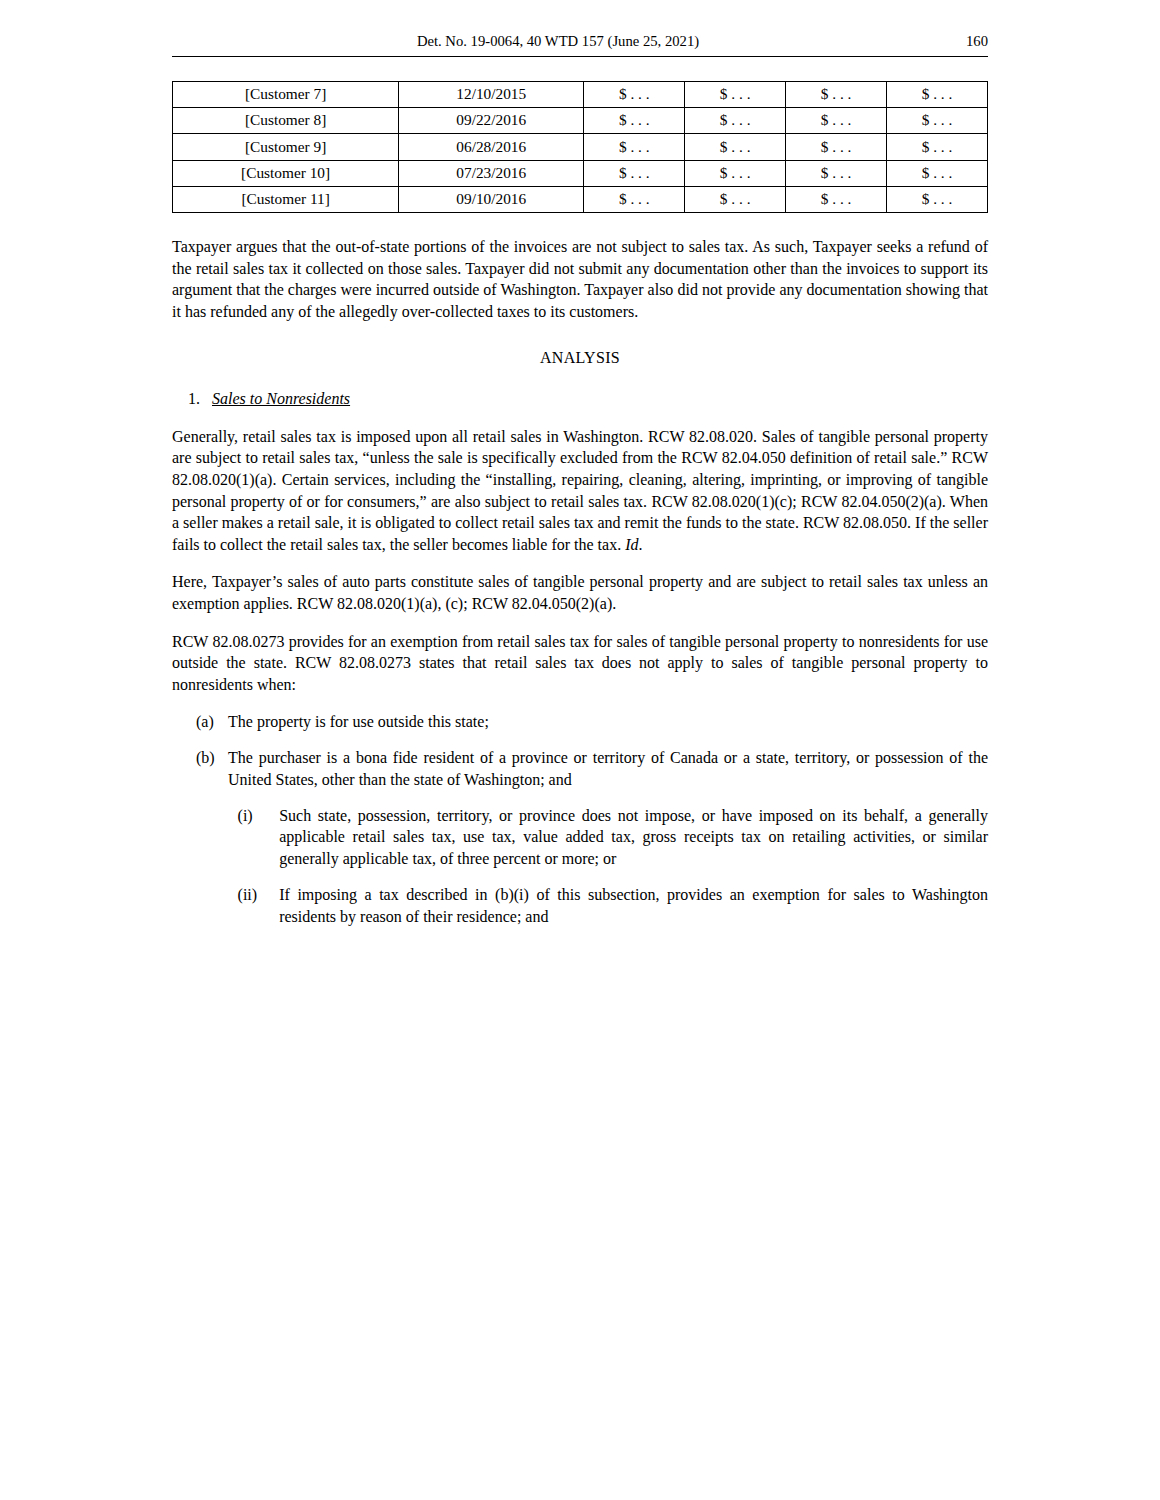Det. No. 19-0064, 40 WTD 157 (June 25, 2021)
160
| [Customer 7] | 12/10/2015 | $ . . . | $ . . . | $ . . . | $ . . . |
| [Customer 8] | 09/22/2016 | $ . . . | $ . . . | $ . . . | $ . . . |
| [Customer 9] | 06/28/2016 | $ . . . | $ . . . | $ . . . | $ . . . |
| [Customer 10] | 07/23/2016 | $ . . . | $ . . . | $ . . . | $ . . . |
| [Customer 11] | 09/10/2016 | $ . . . | $ . . . | $ . . . | $ . . . |
Taxpayer argues that the out-of-state portions of the invoices are not subject to sales tax. As such, Taxpayer seeks a refund of the retail sales tax it collected on those sales. Taxpayer did not submit any documentation other than the invoices to support its argument that the charges were incurred outside of Washington. Taxpayer also did not provide any documentation showing that it has refunded any of the allegedly over-collected taxes to its customers.
ANALYSIS
1. Sales to Nonresidents
Generally, retail sales tax is imposed upon all retail sales in Washington. RCW 82.08.020. Sales of tangible personal property are subject to retail sales tax, “unless the sale is specifically excluded from the RCW 82.04.050 definition of retail sale.” RCW 82.08.020(1)(a). Certain services, including the “installing, repairing, cleaning, altering, imprinting, or improving of tangible personal property of or for consumers,” are also subject to retail sales tax. RCW 82.08.020(1)(c); RCW 82.04.050(2)(a). When a seller makes a retail sale, it is obligated to collect retail sales tax and remit the funds to the state. RCW 82.08.050. If the seller fails to collect the retail sales tax, the seller becomes liable for the tax. Id.
Here, Taxpayer’s sales of auto parts constitute sales of tangible personal property and are subject to retail sales tax unless an exemption applies. RCW 82.08.020(1)(a), (c); RCW 82.04.050(2)(a).
RCW 82.08.0273 provides for an exemption from retail sales tax for sales of tangible personal property to nonresidents for use outside the state. RCW 82.08.0273 states that retail sales tax does not apply to sales of tangible personal property to nonresidents when:
(a) The property is for use outside this state;
(b) The purchaser is a bona fide resident of a province or territory of Canada or a state, territory, or possession of the United States, other than the state of Washington; and
(i) Such state, possession, territory, or province does not impose, or have imposed on its behalf, a generally applicable retail sales tax, use tax, value added tax, gross receipts tax on retailing activities, or similar generally applicable tax, of three percent or more; or
(ii) If imposing a tax described in (b)(i) of this subsection, provides an exemption for sales to Washington residents by reason of their residence; and